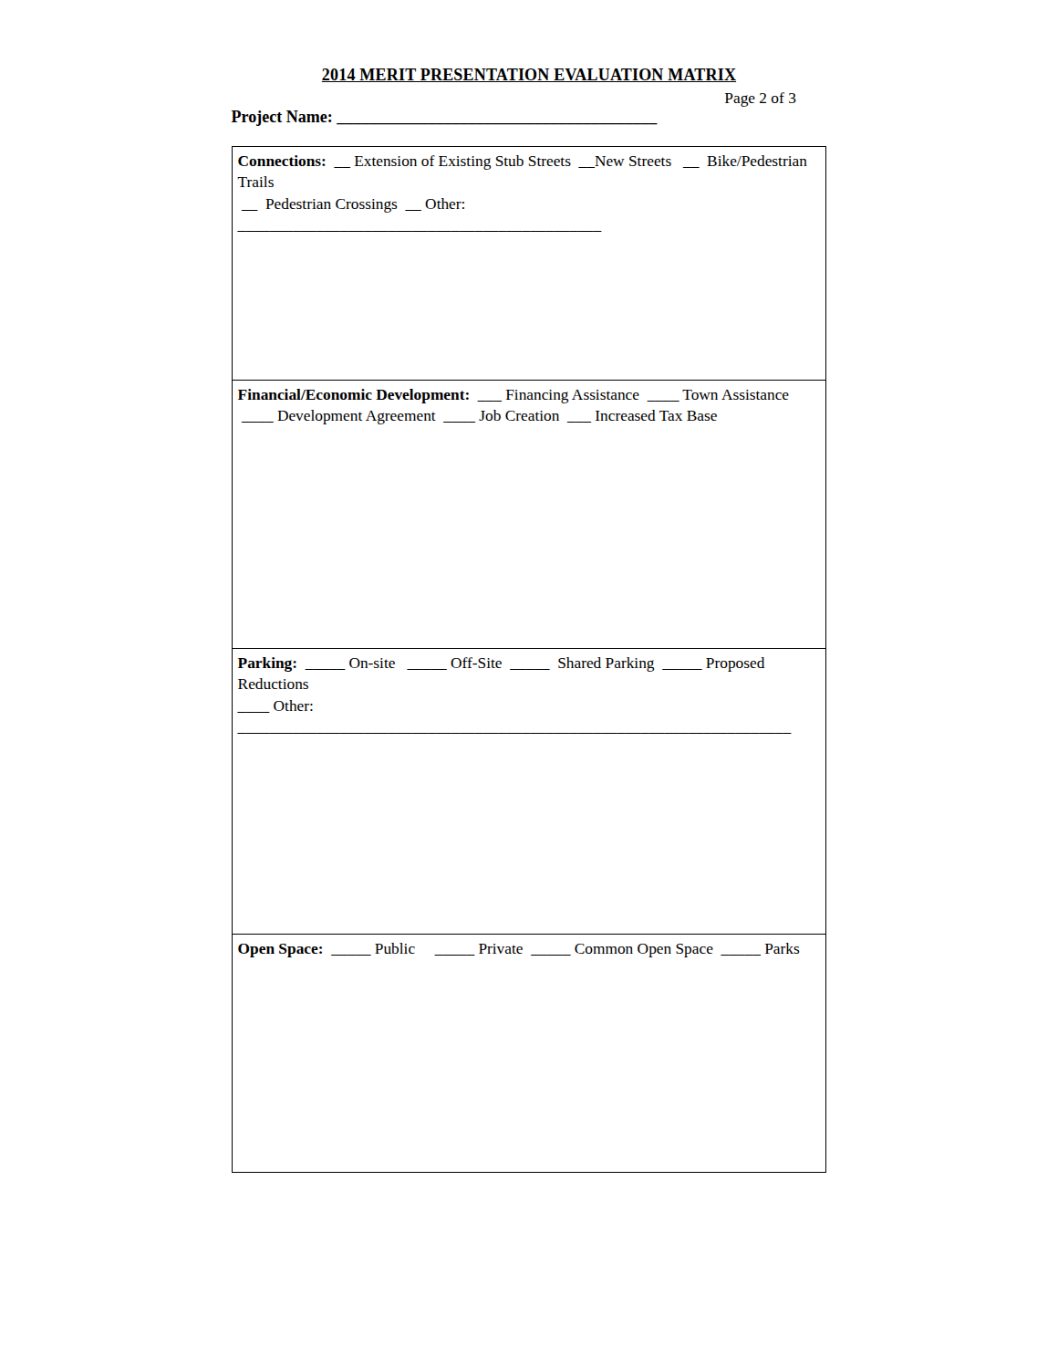2014 MERIT PRESENTATION EVALUATION MATRIX
Page 2 of 3
Project Name: _______________________________________
| Connections: __ Extension of Existing Stub Streets __New Streets __ Bike/Pedestrian Trails __ Pedestrian Crossings __ Other: ______________________________________________ |
| Financial/Economic Development: ___ Financing Assistance ____ Town Assistance ____ Development Agreement ____ Job Creation ___ Increased Tax Base |
| Parking: _____ On-site _____ Off-Site _____ Shared Parking _____ Proposed Reductions ____ Other: ______________________________________________________________________ |
| Open Space: _____ Public _____ Private _____ Common Open Space _____ Parks |